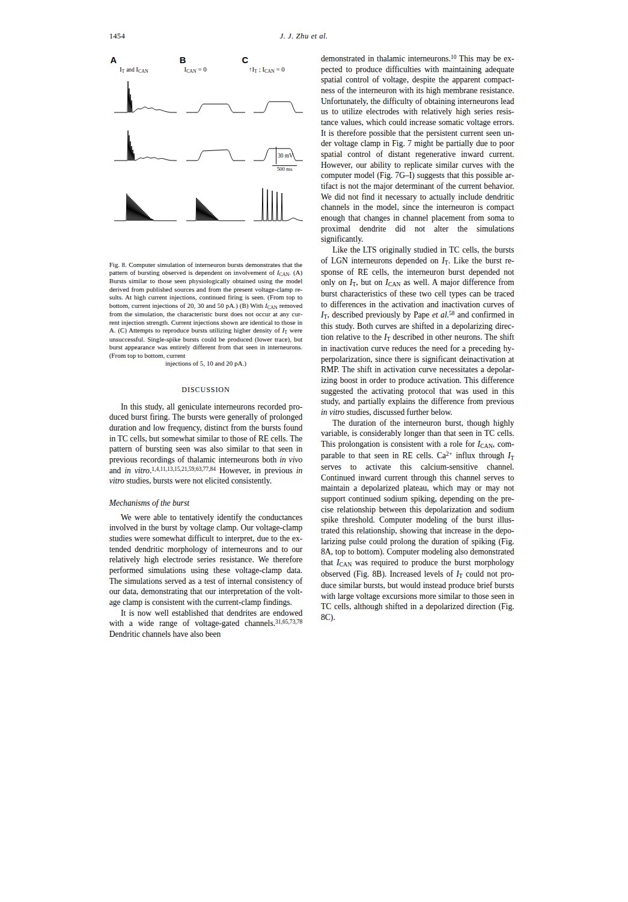1454
J. J. Zhu et al.
A
IT and ICAN
B
ICAN = 0
C
↑IT ; ICAN = 0
30 mV
500 ms
Fig. 8. Computer simulation of interneuron bursts demonstrates that the pattern of bursting observed is dependent on involvement of ICAN. (A) Bursts similar to those seen physiologically obtained using the model derived from published sources and from the present voltage-clamp results. At high current injections, continued firing is seen. (From top to bottom, current injections of 20, 30 and 50 pA.) (B) With ICAN removed from the simulation, the characteristic burst does not occur at any current injection strength. Current injections shown are identical to those in A. (C) Attempts to reproduce bursts utilizing higher density of IT were unsuccessful. Single-spike bursts could be produced (lower trace), but burst appearance was entirely different from that seen in interneurons. (From top to bottom, current injections of 5, 10 and 20 pA.)
Discussion
In this study, all geniculate interneurons recorded produced burst firing. The bursts were generally of prolonged duration and low frequency, distinct from the bursts found in TC cells, but somewhat similar to those of RE cells. The pattern of bursting seen was also similar to that seen in previous recordings of thalamic interneurons both in vivo and in vitro.1,4,11,13,15,21,59,63,77,84 However, in previous in vitro studies, bursts were not elicited consistently.
Mechanisms of the burst
We were able to tentatively identify the conductances involved in the burst by voltage clamp. Our voltage-clamp studies were somewhat difficult to interpret, due to the extended dendritic morphology of interneurons and to our relatively high electrode series resistance. We therefore performed simulations using these voltage-clamp data. The simulations served as a test of internal consistency of our data, demonstrating that our interpretation of the voltage clamp is consistent with the current-clamp findings.
It is now well established that dendrites are endowed with a wide range of voltage-gated channels.31,65,73,78 Dendritic channels have also been
demonstrated in thalamic interneurons.10 This may be expected to produce difficulties with maintaining adequate spatial control of voltage, despite the apparent compactness of the interneuron with its high membrane resistance. Unfortunately, the difficulty of obtaining interneurons lead us to utilize electrodes with relatively high series resistance values, which could increase somatic voltage errors. It is therefore possible that the persistent current seen under voltage clamp in Fig. 7 might be partially due to poor spatial control of distant regenerative inward current. However, our ability to replicate similar curves with the computer model (Fig. 7G–I) suggests that this possible artifact is not the major determinant of the current behavior. We did not find it necessary to actually include dendritic channels in the model, since the interneuron is compact enough that changes in channel placement from soma to proximal dendrite did not alter the simulations significantly.
Like the LTS originally studied in TC cells, the bursts of LGN interneurons depended on IT. Like the burst response of RE cells, the interneuron burst depended not only on IT, but on ICAN as well. A major difference from burst characteristics of these two cell types can be traced to differences in the activation and inactivation curves of IT, described previously by Pape et al.58 and confirmed in this study. Both curves are shifted in a depolarizing direction relative to the IT described in other neurons. The shift in inactivation curve reduces the need for a preceding hyperpolarization, since there is significant deinactivation at RMP. The shift in activation curve necessitates a depolarizing boost in order to produce activation. This difference suggested the activating protocol that was used in this study, and partially explains the difference from previous in vitro studies, discussed further below.
The duration of the interneuron burst, though highly variable, is considerably longer than that seen in TC cells. This prolongation is consistent with a role for ICAN, comparable to that seen in RE cells. Ca2+ influx through IT serves to activate this calcium-sensitive channel. Continued inward current through this channel serves to maintain a depolarized plateau, which may or may not support continued sodium spiking, depending on the precise relationship between this depolarization and sodium spike threshold. Computer modeling of the burst illustrated this relationship, showing that increase in the depolarizing pulse could prolong the duration of spiking (Fig. 8A, top to bottom). Computer modeling also demonstrated that ICAN was required to produce the burst morphology observed (Fig. 8B). Increased levels of IT could not produce similar bursts, but would instead produce brief bursts with large voltage excursions more similar to those seen in TC cells, although shifted in a depolarized direction (Fig. 8C).